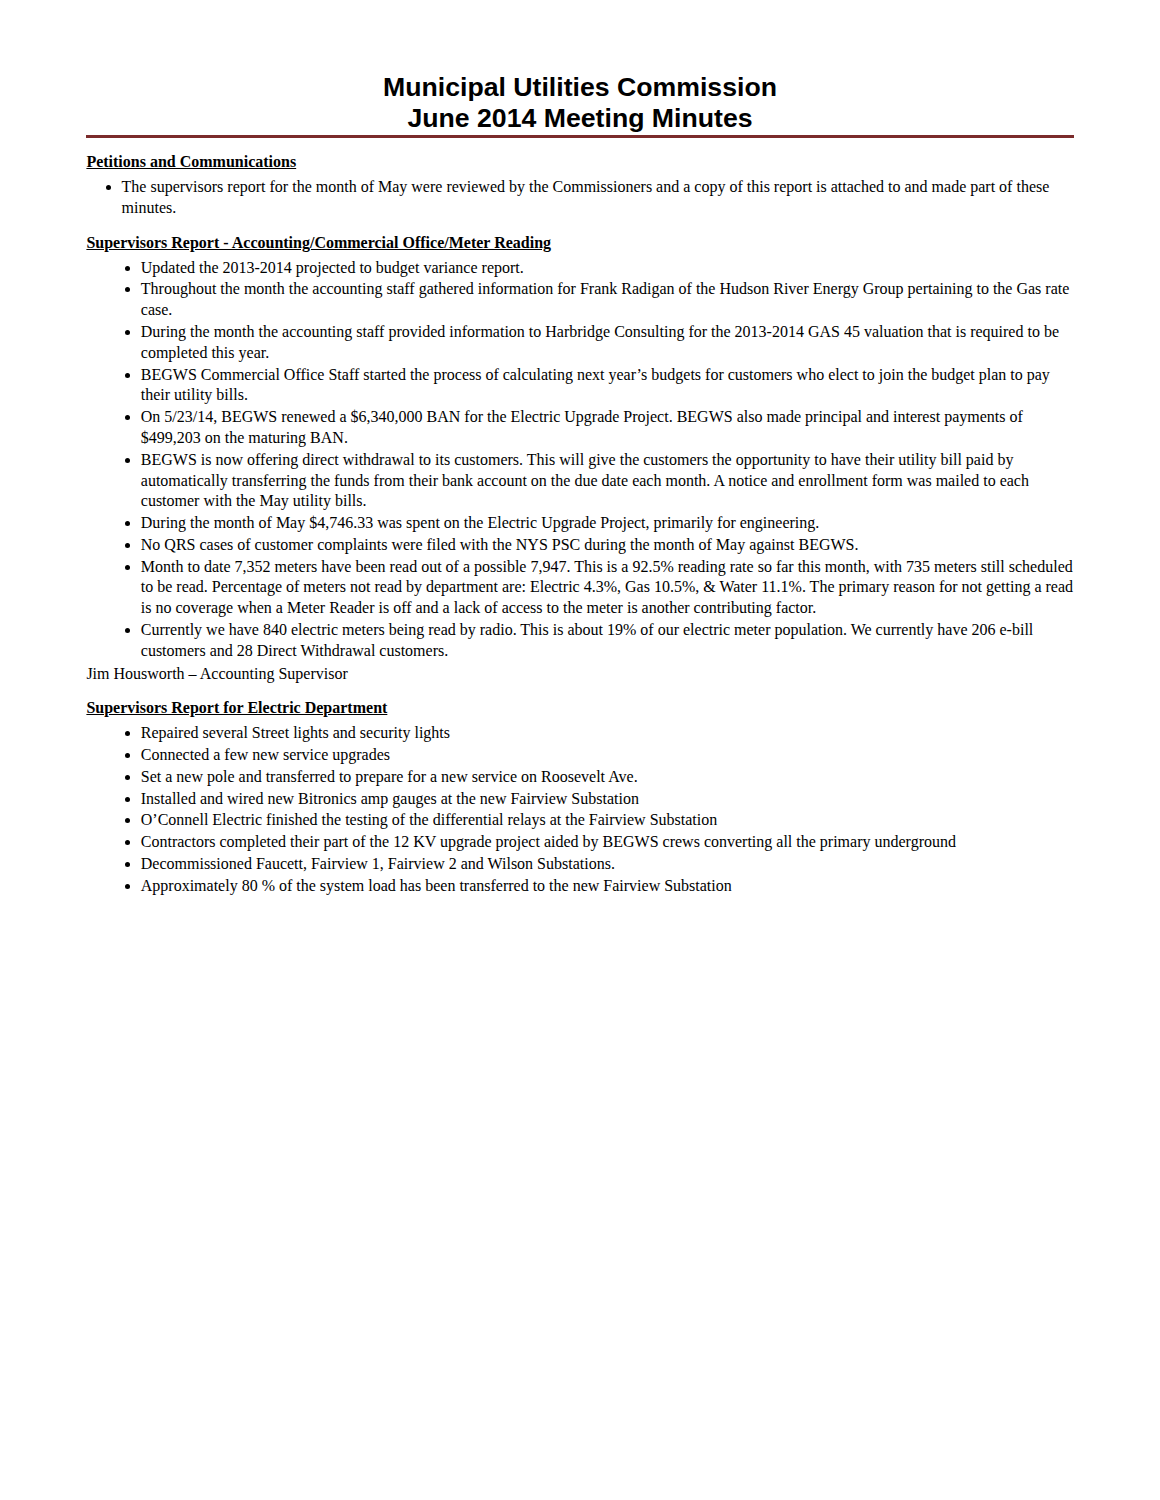Municipal Utilities Commission
June 2014 Meeting Minutes
Petitions and Communications
The supervisors report for the month of May were reviewed by the Commissioners and a copy of this report is attached to and made part of these minutes.
Supervisors Report - Accounting/Commercial Office/Meter Reading
Updated the 2013-2014 projected to budget variance report.
Throughout the month the accounting staff gathered information for Frank Radigan of the Hudson River Energy Group pertaining to the Gas rate case.
During the month the accounting staff provided information to Harbridge Consulting for the 2013-2014 GAS 45 valuation that is required to be completed this year.
BEGWS Commercial Office Staff started the process of calculating next year’s budgets for customers who elect to join the budget plan to pay their utility bills.
On 5/23/14, BEGWS renewed a $6,340,000 BAN for the Electric Upgrade Project. BEGWS also made principal and interest payments of $499,203 on the maturing BAN.
BEGWS is now offering direct withdrawal to its customers. This will give the customers the opportunity to have their utility bill paid by automatically transferring the funds from their bank account on the due date each month. A notice and enrollment form was mailed to each customer with the May utility bills.
During the month of May $4,746.33 was spent on the Electric Upgrade Project, primarily for engineering.
No QRS cases of customer complaints were filed with the NYS PSC during the month of May against BEGWS.
Month to date 7,352 meters have been read out of a possible 7,947. This is a 92.5% reading rate so far this month, with 735 meters still scheduled to be read. Percentage of meters not read by department are: Electric 4.3%, Gas 10.5%, & Water 11.1%. The primary reason for not getting a read is no coverage when a Meter Reader is off and a lack of access to the meter is another contributing factor.
Currently we have 840 electric meters being read by radio. This is about 19% of our electric meter population. We currently have 206 e-bill customers and 28 Direct Withdrawal customers.
Jim Housworth – Accounting Supervisor
Supervisors Report for Electric Department
Repaired several Street lights and security lights
Connected a few new service upgrades
Set a new pole and transferred to prepare for a new service on Roosevelt Ave.
Installed and wired new Bitronics amp gauges at the new Fairview Substation
O’Connell Electric finished the testing of the differential relays at the Fairview Substation
Contractors completed their part of the 12 KV upgrade project aided by BEGWS crews converting all the primary underground
Decommissioned Faucett, Fairview 1, Fairview 2 and Wilson Substations.
Approximately 80 % of the system load has been transferred to the new Fairview Substation